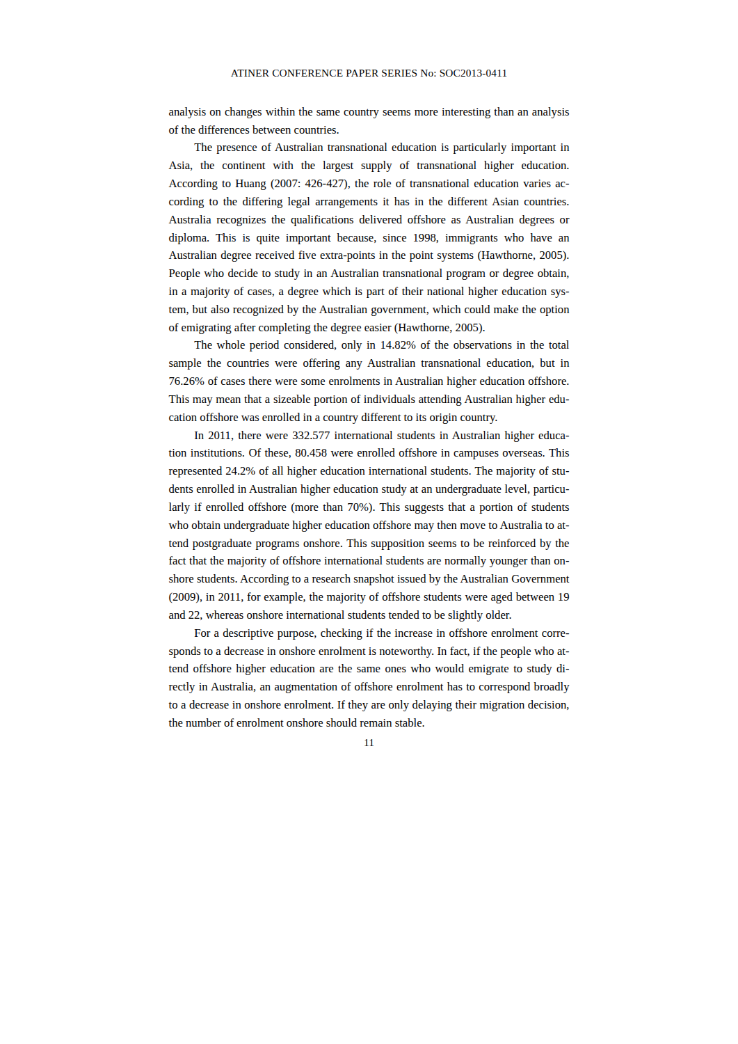ATINER CONFERENCE PAPER SERIES No: SOC2013-0411
analysis on changes within the same country seems more interesting than an analysis of the differences between countries.
The presence of Australian transnational education is particularly important in Asia, the continent with the largest supply of transnational higher education. According to Huang (2007: 426-427), the role of transnational education varies according to the differing legal arrangements it has in the different Asian countries. Australia recognizes the qualifications delivered offshore as Australian degrees or diploma. This is quite important because, since 1998, immigrants who have an Australian degree received five extra-points in the point systems (Hawthorne, 2005). People who decide to study in an Australian transnational program or degree obtain, in a majority of cases, a degree which is part of their national higher education system, but also recognized by the Australian government, which could make the option of emigrating after completing the degree easier (Hawthorne, 2005).
The whole period considered, only in 14.82% of the observations in the total sample the countries were offering any Australian transnational education, but in 76.26% of cases there were some enrolments in Australian higher education offshore. This may mean that a sizeable portion of individuals attending Australian higher education offshore was enrolled in a country different to its origin country.
In 2011, there were 332.577 international students in Australian higher education institutions. Of these, 80.458 were enrolled offshore in campuses overseas. This represented 24.2% of all higher education international students. The majority of students enrolled in Australian higher education study at an undergraduate level, particularly if enrolled offshore (more than 70%). This suggests that a portion of students who obtain undergraduate higher education offshore may then move to Australia to attend postgraduate programs onshore. This supposition seems to be reinforced by the fact that the majority of offshore international students are normally younger than onshore students. According to a research snapshot issued by the Australian Government (2009), in 2011, for example, the majority of offshore students were aged between 19 and 22, whereas onshore international students tended to be slightly older.
For a descriptive purpose, checking if the increase in offshore enrolment corresponds to a decrease in onshore enrolment is noteworthy. In fact, if the people who attend offshore higher education are the same ones who would emigrate to study directly in Australia, an augmentation of offshore enrolment has to correspond broadly to a decrease in onshore enrolment. If they are only delaying their migration decision, the number of enrolment onshore should remain stable.
11